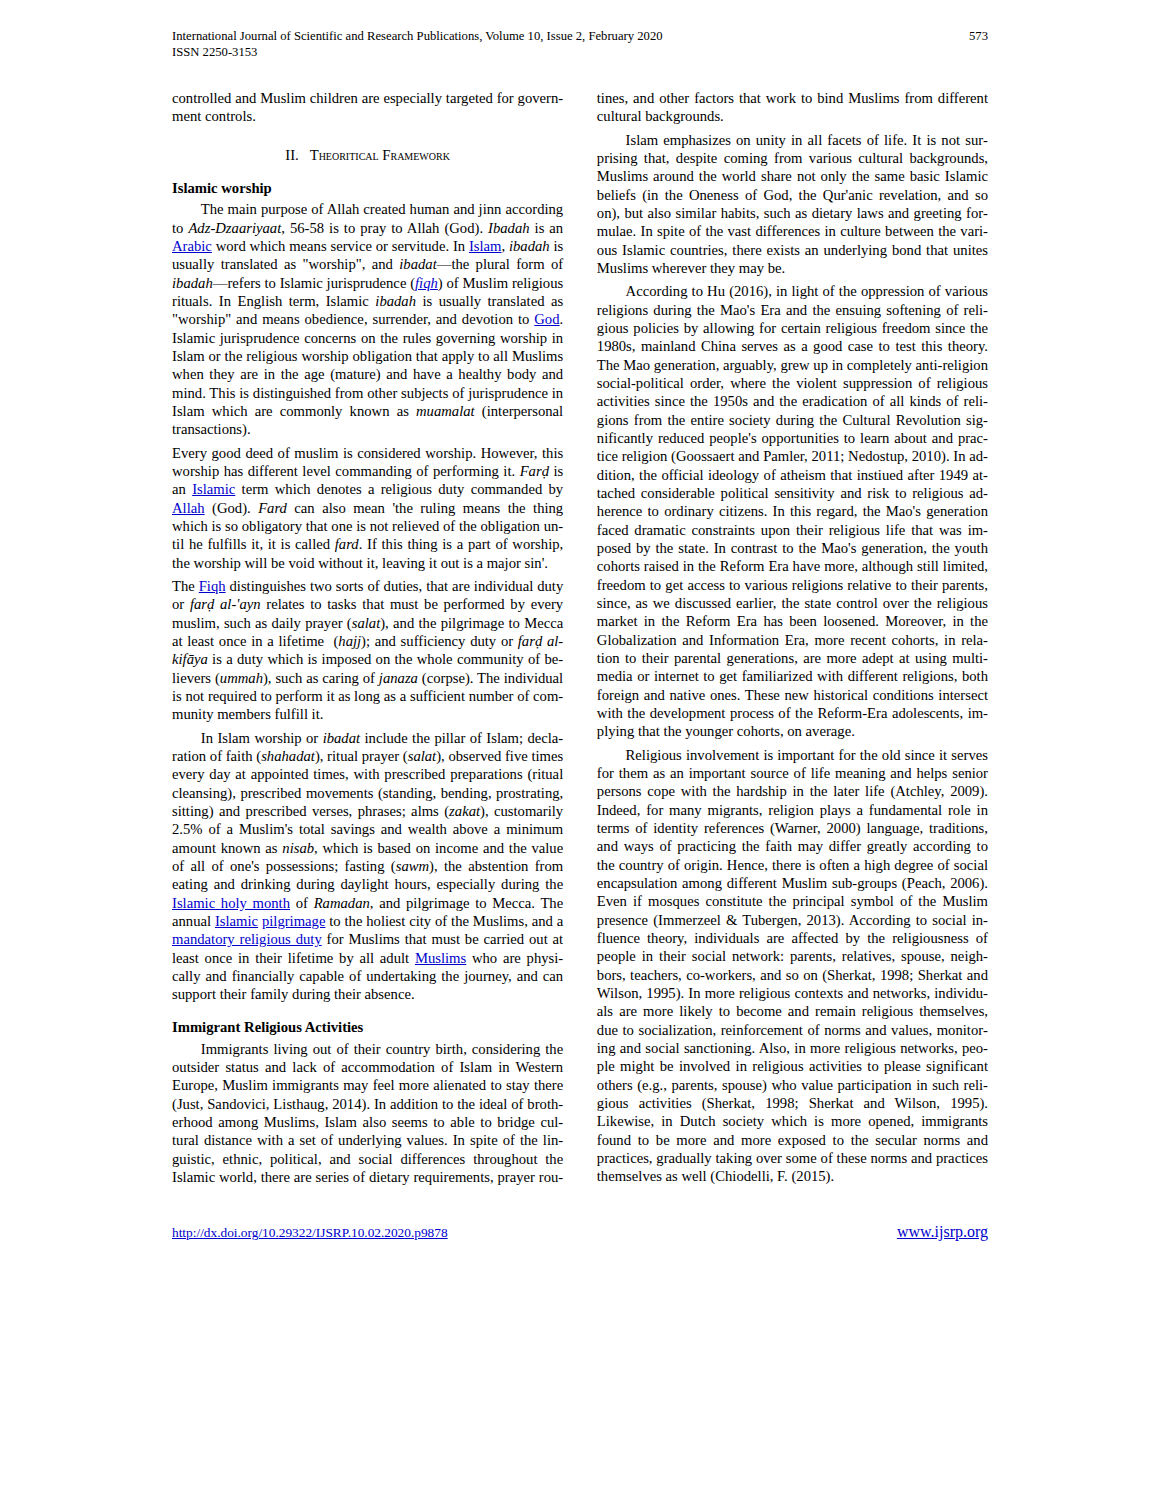International Journal of Scientific and Research Publications, Volume 10, Issue 2, February 2020
ISSN 2250-3153
573
controlled and Muslim children are especially targeted for government controls.
II. Theoritical Framework
Islamic worship
The main purpose of Allah created human and jinn according to Adz-Dzaariyaat, 56-58 is to pray to Allah (God). Ibadah is an Arabic word which means service or servitude. In Islam, ibadah is usually translated as "worship", and ibadat—the plural form of ibadah—refers to Islamic jurisprudence (fiqh) of Muslim religious rituals. In English term, Islamic ibadah is usually translated as "worship" and means obedience, surrender, and devotion to God. Islamic jurisprudence concerns on the rules governing worship in Islam or the religious worship obligation that apply to all Muslims when they are in the age (mature) and have a healthy body and mind. This is distinguished from other subjects of jurisprudence in Islam which are commonly known as muamalat (interpersonal transactions).
Every good deed of muslim is considered worship. However, this worship has different level commanding of performing it. Farḍ is an Islamic term which denotes a religious duty commanded by Allah (God). Fard can also mean 'the ruling means the thing which is so obligatory that one is not relieved of the obligation until he fulfills it, it is called fard. If this thing is a part of worship, the worship will be void without it, leaving it out is a major sin'.
The Fiqh distinguishes two sorts of duties, that are individual duty or farḍ al-'ayn relates to tasks that must be performed by every muslim, such as daily prayer (salat), and the pilgrimage to Mecca at least once in a lifetime (hajj); and sufficiency duty or farḍ al-kifāya is a duty which is imposed on the whole community of believers (ummah), such as caring of janaza (corpse). The individual is not required to perform it as long as a sufficient number of community members fulfill it.
In Islam worship or ibadat include the pillar of Islam; declaration of faith (shahadat), ritual prayer (salat), observed five times every day at appointed times, with prescribed preparations (ritual cleansing), prescribed movements (standing, bending, prostrating, sitting) and prescribed verses, phrases; alms (zakat), customarily 2.5% of a Muslim's total savings and wealth above a minimum amount known as nisab, which is based on income and the value of all of one's possessions; fasting (sawm), the abstention from eating and drinking during daylight hours, especially during the Islamic holy month of Ramadan, and pilgrimage to Mecca. The annual Islamic pilgrimage to the holiest city of the Muslims, and a mandatory religious duty for Muslims that must be carried out at least once in their lifetime by all adult Muslims who are physically and financially capable of undertaking the journey, and can support their family during their absence.
Immigrant Religious Activities
Immigrants living out of their country birth, considering the outsider status and lack of accommodation of Islam in Western Europe, Muslim immigrants may feel more alienated to stay there (Just, Sandovici, Listhaug, 2014). In addition to the ideal of brotherhood among Muslims, Islam also seems to able to bridge cultural distance with a set of underlying values. In spite of the linguistic, ethnic, political, and social differences throughout the Islamic world, there are series of dietary requirements, prayer routines, and other factors that work to bind Muslims from different cultural backgrounds.
Islam emphasizes on unity in all facets of life. It is not surprising that, despite coming from various cultural backgrounds, Muslims around the world share not only the same basic Islamic beliefs (in the Oneness of God, the Qur'anic revelation, and so on), but also similar habits, such as dietary laws and greeting formulae. In spite of the vast differences in culture between the various Islamic countries, there exists an underlying bond that unites Muslims wherever they may be.
According to Hu (2016), in light of the oppression of various religions during the Mao's Era and the ensuing softening of religious policies by allowing for certain religious freedom since the 1980s, mainland China serves as a good case to test this theory. The Mao generation, arguably, grew up in completely anti-religion social-political order, where the violent suppression of religious activities since the 1950s and the eradication of all kinds of religions from the entire society during the Cultural Revolution significantly reduced people's opportunities to learn about and practice religion (Goossaert and Pamler, 2011; Nedostup, 2010). In addition, the official ideology of atheism that instiued after 1949 attached considerable political sensitivity and risk to religious adherence to ordinary citizens. In this regard, the Mao's generation faced dramatic constraints upon their religious life that was imposed by the state. In contrast to the Mao's generation, the youth cohorts raised in the Reform Era have more, although still limited, freedom to get access to various religions relative to their parents, since, as we discussed earlier, the state control over the religious market in the Reform Era has been loosened. Moreover, in the Globalization and Information Era, more recent cohorts, in relation to their parental generations, are more adept at using multimedia or internet to get familiarized with different religions, both foreign and native ones. These new historical conditions intersect with the development process of the Reform-Era adolescents, implying that the younger cohorts, on average.
Religious involvement is important for the old since it serves for them as an important source of life meaning and helps senior persons cope with the hardship in the later life (Atchley, 2009). Indeed, for many migrants, religion plays a fundamental role in terms of identity references (Warner, 2000) language, traditions, and ways of practicing the faith may differ greatly according to the country of origin. Hence, there is often a high degree of social encapsulation among different Muslim sub-groups (Peach, 2006). Even if mosques constitute the principal symbol of the Muslim presence (Immerzeel & Tubergen, 2013). According to social influence theory, individuals are affected by the religiousness of people in their social network: parents, relatives, spouse, neighbors, teachers, co-workers, and so on (Sherkat, 1998; Sherkat and Wilson, 1995). In more religious contexts and networks, individuals are more likely to become and remain religious themselves, due to socialization, reinforcement of norms and values, monitoring and social sanctioning. Also, in more religious networks, people might be involved in religious activities to please significant others (e.g., parents, spouse) who value participation in such religious activities (Sherkat, 1998; Sherkat and Wilson, 1995). Likewise, in Dutch society which is more opened, immigrants found to be more and more exposed to the secular norms and practices, gradually taking over some of these norms and practices themselves as well (Chiodelli, F. (2015).
http://dx.doi.org/10.29322/IJSRP.10.02.2020.p9878
www.ijsrp.org